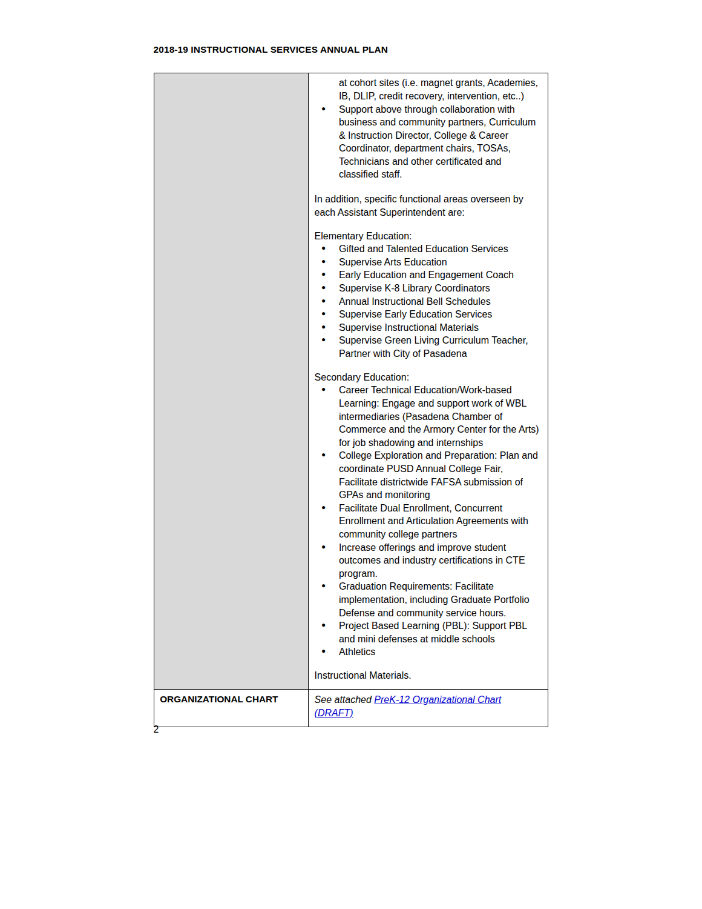2018-19 INSTRUCTIONAL SERVICES ANNUAL PLAN
| | at cohort sites (i.e. magnet grants, Academies, IB, DLIP, credit recovery, intervention, etc..) Support above through collaboration with business and community partners, Curriculum & Instruction Director, College & Career Coordinator, department chairs, TOSAs, Technicians and other certificated and classified staff. In addition, specific functional areas overseen by each Assistant Superintendent are: Elementary Education: Gifted and Talented Education Services Supervise Arts Education Early Education and Engagement Coach Supervise K-8 Library Coordinators Annual Instructional Bell Schedules Supervise Early Education Services Supervise Instructional Materials Supervise Green Living Curriculum Teacher, Partner with City of Pasadena Secondary Education: Career Technical Education/Work-based Learning: Engage and support work of WBL intermediaries (Pasadena Chamber of Commerce and the Armory Center for the Arts) for job shadowing and internships College Exploration and Preparation: Plan and coordinate PUSD Annual College Fair, Facilitate districtwide FAFSA submission of GPAs and monitoring Facilitate Dual Enrollment, Concurrent Enrollment and Articulation Agreements with community college partners Increase offerings and improve student outcomes and industry certifications in CTE program. Graduation Requirements: Facilitate implementation, including Graduate Portfolio Defense and community service hours. Project Based Learning (PBL): Support PBL and mini defenses at middle schools Athletics Instructional Materials. |
| ORGANIZATIONAL CHART | See attached PreK-12 Organizational Chart (DRAFT) |
2